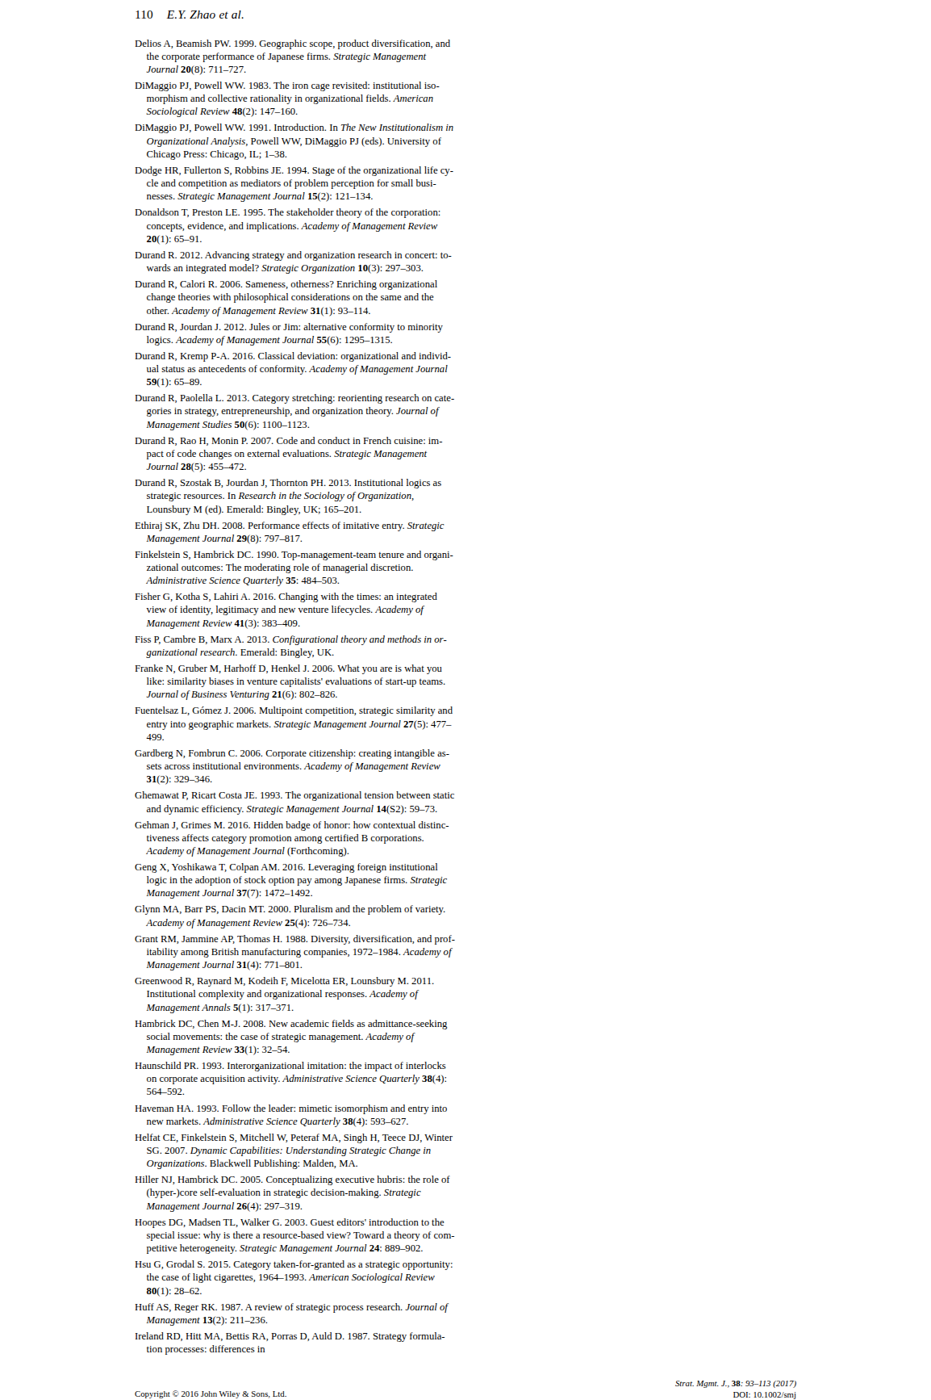110 E.Y. Zhao et al.
Delios A, Beamish PW. 1999. Geographic scope, product diversification, and the corporate performance of Japanese firms. Strategic Management Journal 20(8): 711–727.
DiMaggio PJ, Powell WW. 1983. The iron cage revisited: institutional isomorphism and collective rationality in organizational fields. American Sociological Review 48(2): 147–160.
DiMaggio PJ, Powell WW. 1991. Introduction. In The New Institutionalism in Organizational Analysis, Powell WW, DiMaggio PJ (eds). University of Chicago Press: Chicago, IL; 1–38.
Dodge HR, Fullerton S, Robbins JE. 1994. Stage of the organizational life cycle and competition as mediators of problem perception for small businesses. Strategic Management Journal 15(2): 121–134.
Donaldson T, Preston LE. 1995. The stakeholder theory of the corporation: concepts, evidence, and implications. Academy of Management Review 20(1): 65–91.
Durand R. 2012. Advancing strategy and organization research in concert: towards an integrated model? Strategic Organization 10(3): 297–303.
Durand R, Calori R. 2006. Sameness, otherness? Enriching organizational change theories with philosophical considerations on the same and the other. Academy of Management Review 31(1): 93–114.
Durand R, Jourdan J. 2012. Jules or Jim: alternative conformity to minority logics. Academy of Management Journal 55(6): 1295–1315.
Durand R, Kremp P-A. 2016. Classical deviation: organizational and individual status as antecedents of conformity. Academy of Management Journal 59(1): 65–89.
Durand R, Paolella L. 2013. Category stretching: reorienting research on categories in strategy, entrepreneurship, and organization theory. Journal of Management Studies 50(6): 1100–1123.
Durand R, Rao H, Monin P. 2007. Code and conduct in French cuisine: impact of code changes on external evaluations. Strategic Management Journal 28(5): 455–472.
Durand R, Szostak B, Jourdan J, Thornton PH. 2013. Institutional logics as strategic resources. In Research in the Sociology of Organization, Lounsbury M (ed). Emerald: Bingley, UK; 165–201.
Ethiraj SK, Zhu DH. 2008. Performance effects of imitative entry. Strategic Management Journal 29(8): 797–817.
Finkelstein S, Hambrick DC. 1990. Top-management-team tenure and organizational outcomes: The moderating role of managerial discretion. Administrative Science Quarterly 35: 484–503.
Fisher G, Kotha S, Lahiri A. 2016. Changing with the times: an integrated view of identity, legitimacy and new venture lifecycles. Academy of Management Review 41(3): 383–409.
Fiss P, Cambre B, Marx A. 2013. Configurational theory and methods in organizational research. Emerald: Bingley, UK.
Franke N, Gruber M, Harhoff D, Henkel J. 2006. What you are is what you like: similarity biases in venture capitalists' evaluations of start-up teams. Journal of Business Venturing 21(6): 802–826.
Fuentelsaz L, Gómez J. 2006. Multipoint competition, strategic similarity and entry into geographic markets. Strategic Management Journal 27(5): 477–499.
Gardberg N, Fombrun C. 2006. Corporate citizenship: creating intangible assets across institutional environments. Academy of Management Review 31(2): 329–346.
Ghemawat P, Ricart Costa JE. 1993. The organizational tension between static and dynamic efficiency. Strategic Management Journal 14(S2): 59–73.
Gehman J, Grimes M. 2016. Hidden badge of honor: how contextual distinctiveness affects category promotion among certified B corporations. Academy of Management Journal (Forthcoming).
Geng X, Yoshikawa T, Colpan AM. 2016. Leveraging foreign institutional logic in the adoption of stock option pay among Japanese firms. Strategic Management Journal 37(7): 1472–1492.
Glynn MA, Barr PS, Dacin MT. 2000. Pluralism and the problem of variety. Academy of Management Review 25(4): 726–734.
Grant RM, Jammine AP, Thomas H. 1988. Diversity, diversification, and profitability among British manufacturing companies, 1972–1984. Academy of Management Journal 31(4): 771–801.
Greenwood R, Raynard M, Kodeih F, Micelotta ER, Lounsbury M. 2011. Institutional complexity and organizational responses. Academy of Management Annals 5(1): 317–371.
Hambrick DC, Chen M-J. 2008. New academic fields as admittance-seeking social movements: the case of strategic management. Academy of Management Review 33(1): 32–54.
Haunschild PR. 1993. Interorganizational imitation: the impact of interlocks on corporate acquisition activity. Administrative Science Quarterly 38(4): 564–592.
Haveman HA. 1993. Follow the leader: mimetic isomorphism and entry into new markets. Administrative Science Quarterly 38(4): 593–627.
Helfat CE, Finkelstein S, Mitchell W, Peteraf MA, Singh H, Teece DJ, Winter SG. 2007. Dynamic Capabilities: Understanding Strategic Change in Organizations. Blackwell Publishing: Malden, MA.
Hiller NJ, Hambrick DC. 2005. Conceptualizing executive hubris: the role of (hyper-)core self-evaluation in strategic decision-making. Strategic Management Journal 26(4): 297–319.
Hoopes DG, Madsen TL, Walker G. 2003. Guest editors' introduction to the special issue: why is there a resource-based view? Toward a theory of competitive heterogeneity. Strategic Management Journal 24: 889–902.
Hsu G, Grodal S. 2015. Category taken-for-granted as a strategic opportunity: the case of light cigarettes, 1964–1993. American Sociological Review 80(1): 28–62.
Huff AS, Reger RK. 1987. A review of strategic process research. Journal of Management 13(2): 211–236.
Ireland RD, Hitt MA, Bettis RA, Porras D, Auld D. 1987. Strategy formulation processes: differences in
Copyright © 2016 John Wiley & Sons, Ltd.
Strat. Mgmt. J., 38: 93–113 (2017)
DOI: 10.1002/smj